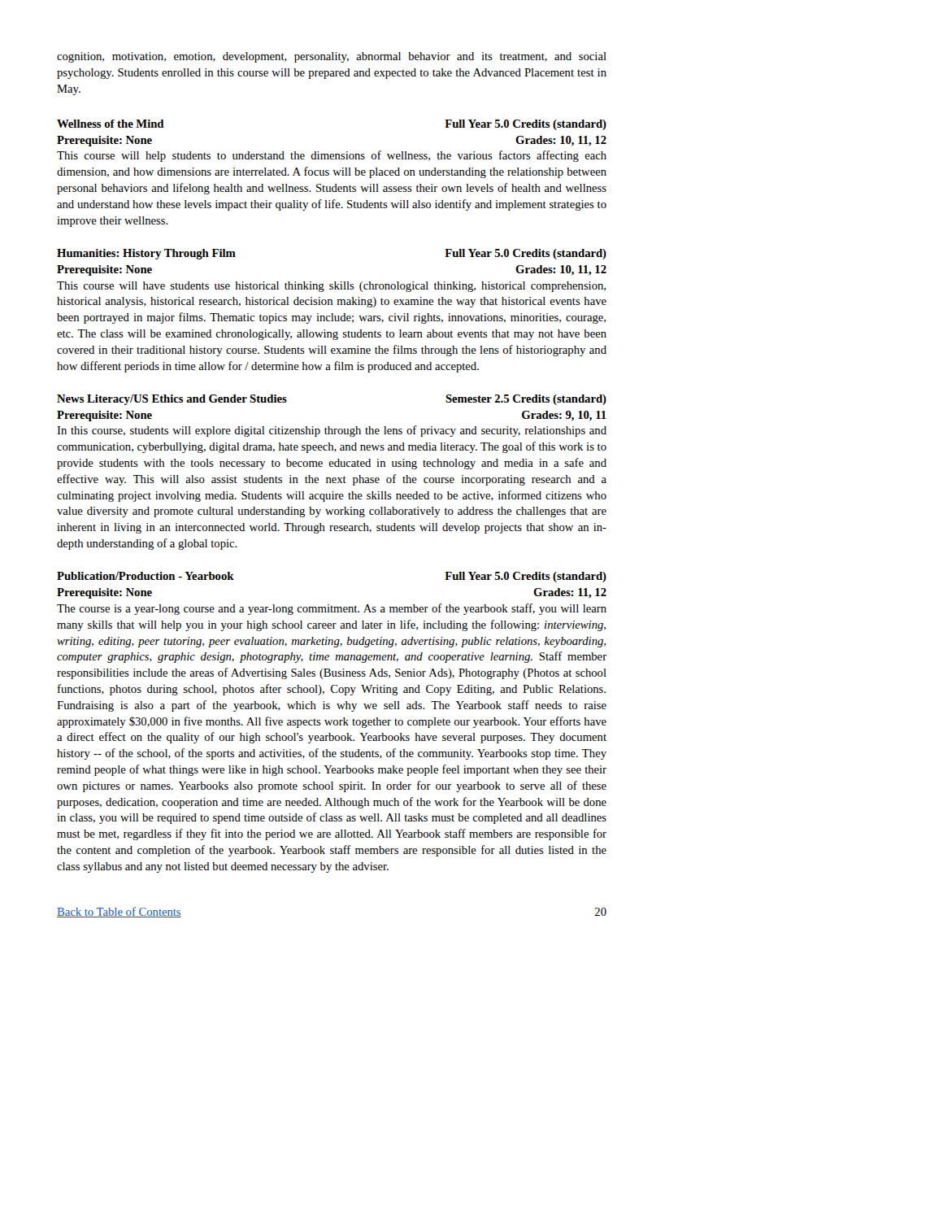cognition, motivation, emotion, development, personality, abnormal behavior and its treatment, and social psychology. Students enrolled in this course will be prepared and expected to take the Advanced Placement test in May.
Wellness of the Mind Full Year 5.0 Credits (standard)
Prerequisite: None Grades: 10, 11, 12
This course will help students to understand the dimensions of wellness, the various factors affecting each dimension, and how dimensions are interrelated. A focus will be placed on understanding the relationship between personal behaviors and lifelong health and wellness. Students will assess their own levels of health and wellness and understand how these levels impact their quality of life. Students will also identify and implement strategies to improve their wellness.
Humanities: History Through Film Full Year 5.0 Credits (standard)
Prerequisite: None Grades: 10, 11, 12
This course will have students use historical thinking skills (chronological thinking, historical comprehension, historical analysis, historical research, historical decision making) to examine the way that historical events have been portrayed in major films. Thematic topics may include; wars, civil rights, innovations, minorities, courage, etc. The class will be examined chronologically, allowing students to learn about events that may not have been covered in their traditional history course. Students will examine the films through the lens of historiography and how different periods in time allow for / determine how a film is produced and accepted.
News Literacy/US Ethics and Gender Studies Semester 2.5 Credits (standard)
Prerequisite: None Grades: 9, 10, 11
In this course, students will explore digital citizenship through the lens of privacy and security, relationships and communication, cyberbullying, digital drama, hate speech, and news and media literacy. The goal of this work is to provide students with the tools necessary to become educated in using technology and media in a safe and effective way. This will also assist students in the next phase of the course incorporating research and a culminating project involving media. Students will acquire the skills needed to be active, informed citizens who value diversity and promote cultural understanding by working collaboratively to address the challenges that are inherent in living in an interconnected world. Through research, students will develop projects that show an in-depth understanding of a global topic.
Publication/Production - Yearbook Full Year 5.0 Credits (standard)
Prerequisite: None Grades: 11, 12
The course is a year-long course and a year-long commitment. As a member of the yearbook staff, you will learn many skills that will help you in your high school career and later in life, including the following: interviewing, writing, editing, peer tutoring, peer evaluation, marketing, budgeting, advertising, public relations, keyboarding, computer graphics, graphic design, photography, time management, and cooperative learning. Staff member responsibilities include the areas of Advertising Sales (Business Ads, Senior Ads), Photography (Photos at school functions, photos during school, photos after school), Copy Writing and Copy Editing, and Public Relations. Fundraising is also a part of the yearbook, which is why we sell ads. The Yearbook staff needs to raise approximately $30,000 in five months. All five aspects work together to complete our yearbook. Your efforts have a direct effect on the quality of our high school's yearbook. Yearbooks have several purposes. They document history -- of the school, of the sports and activities, of the students, of the community. Yearbooks stop time. They remind people of what things were like in high school. Yearbooks make people feel important when they see their own pictures or names. Yearbooks also promote school spirit. In order for our yearbook to serve all of these purposes, dedication, cooperation and time are needed. Although much of the work for the Yearbook will be done in class, you will be required to spend time outside of class as well. All tasks must be completed and all deadlines must be met, regardless if they fit into the period we are allotted. All Yearbook staff members are responsible for the content and completion of the yearbook. Yearbook staff members are responsible for all duties listed in the class syllabus and any not listed but deemed necessary by the adviser.
Back to Table of Contents 20